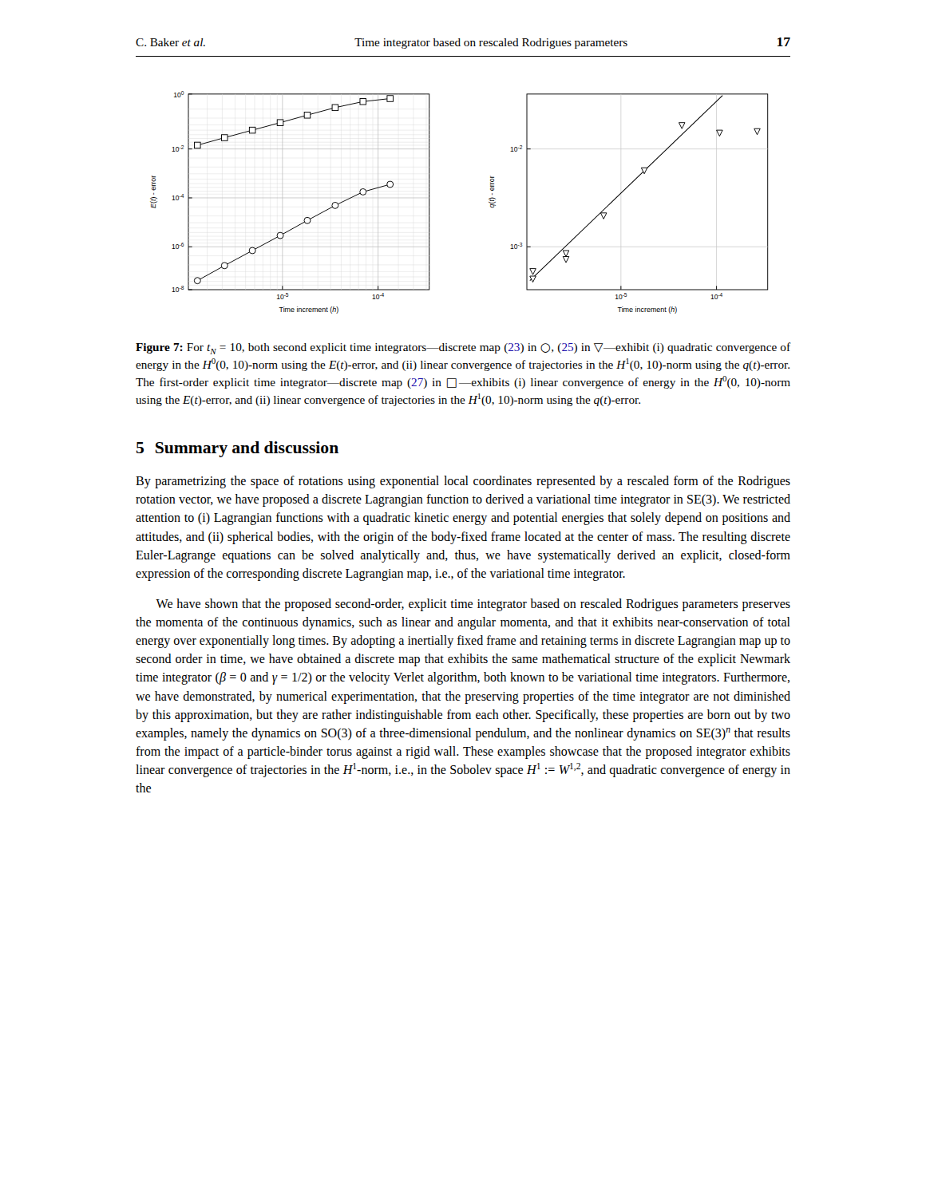C. Baker et al.
Time integrator based on rescaled Rodrigues parameters
17
100 10-2 10-4 10-6 10-8 10-5 10-4 Time increment (h) E(t) - error
10-2 10-3 10-5 10-4 Time increment (h) q(t) - error
Figure 7: For tN = 10, both second explicit time integrators—discrete map (23) in ○, (25) in ▽—exhibit (i) quadratic convergence of energy in the H0(0, 10)-norm using the E(t)-error, and (ii) linear convergence of trajectories in the H1(0, 10)-norm using the q(t)-error. The first-order explicit time integrator—discrete map (27) in □—exhibits (i) linear convergence of energy in the H0(0, 10)-norm using the E(t)-error, and (ii) linear convergence of trajectories in the H1(0, 10)-norm using the q(t)-error.
5 Summary and discussion
By parametrizing the space of rotations using exponential local coordinates represented by a rescaled form of the Rodrigues rotation vector, we have proposed a discrete Lagrangian function to derived a variational time integrator in SE(3). We restricted attention to (i) Lagrangian functions with a quadratic kinetic energy and potential energies that solely depend on positions and attitudes, and (ii) spherical bodies, with the origin of the body-fixed frame located at the center of mass. The resulting discrete Euler-Lagrange equations can be solved analytically and, thus, we have systematically derived an explicit, closed-form expression of the corresponding discrete Lagrangian map, i.e., of the variational time integrator.
We have shown that the proposed second-order, explicit time integrator based on rescaled Rodrigues parameters preserves the momenta of the continuous dynamics, such as linear and angular momenta, and that it exhibits near-conservation of total energy over exponentially long times. By adopting a inertially fixed frame and retaining terms in discrete Lagrangian map up to second order in time, we have obtained a discrete map that exhibits the same mathematical structure of the explicit Newmark time integrator (β = 0 and γ = 1/2) or the velocity Verlet algorithm, both known to be variational time integrators. Furthermore, we have demonstrated, by numerical experimentation, that the preserving properties of the time integrator are not diminished by this approximation, but they are rather indistinguishable from each other. Specifically, these properties are born out by two examples, namely the dynamics on SO(3) of a three-dimensional pendulum, and the nonlinear dynamics on SE(3)n that results from the impact of a particle-binder torus against a rigid wall. These examples showcase that the proposed integrator exhibits linear convergence of trajectories in the H1-norm, i.e., in the Sobolev space H1 := W1,2, and quadratic convergence of energy in the